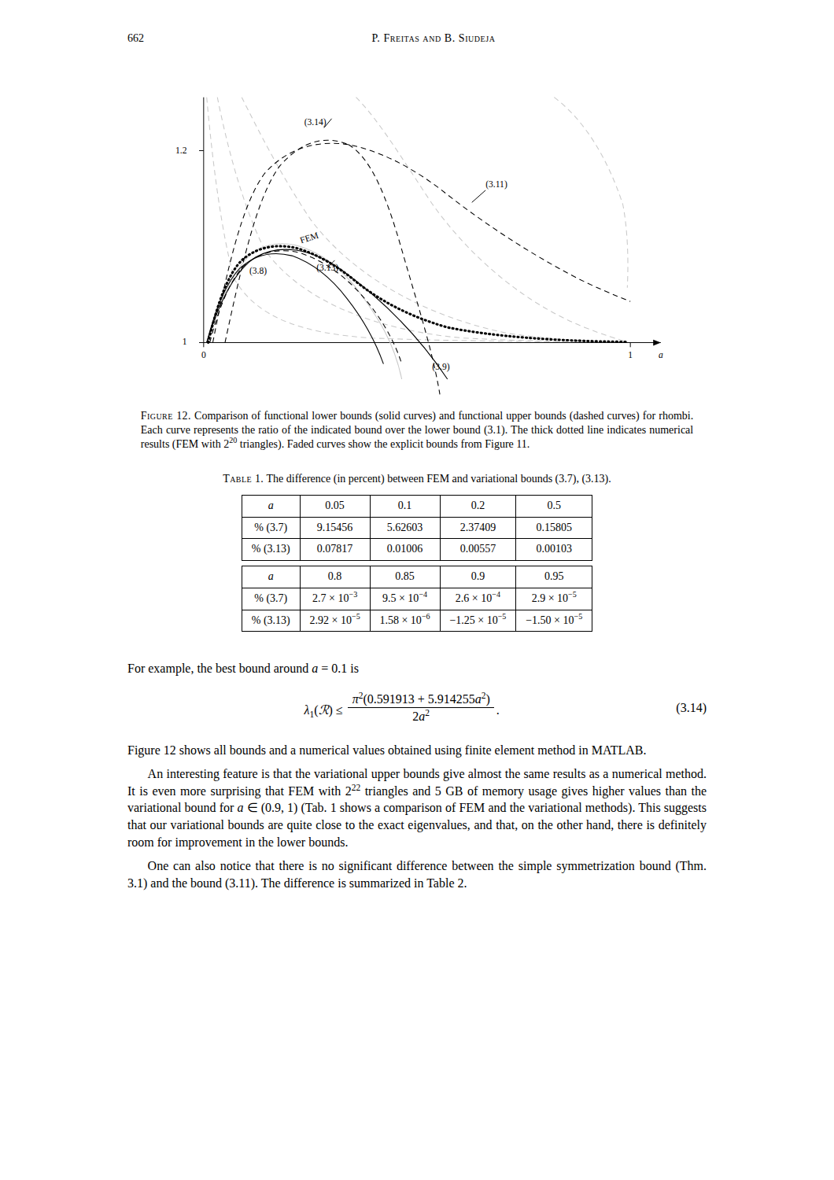662 P. Freitas and B. Siudeja
1 1.2 0 1 a (3.14) (3.11) FEM (3.8) (3.9) (3.13)
Figure 12. Comparison of functional lower bounds (solid curves) and functional upper bounds (dashed curves) for rhombi. Each curve represents the ratio of the indicated bound over the lower bound (3.1). The thick dotted line indicates numerical results (FEM with 220 triangles). Faded curves show the explicit bounds from Figure 11.
Table 1. The difference (in percent) between FEM and variational bounds (3.7), (3.13).
| a | 0.05 | 0.1 | 0.2 | 0.5 |
| % (3.7) | 9.15456 | 5.62603 | 2.37409 | 0.15805 |
| % (3.13) | 0.07817 | 0.01006 | 0.00557 | 0.00103 |
| a | 0.8 | 0.85 | 0.9 | 0.95 |
| % (3.7) | 2.7 × 10 −3 | 9.5 × 10 −4 | 2.6 × 10 −4 | 2.9 × 10 −5 |
| % (3.13) | 2.92 × 10 −5 | 1.58 × 10 −6 | −1.25 × 10 −5 | −1.50 × 10 −5 |
For example, the best bound around a = 0.1 is
λ1(ℛ) ≤ π2(0.591913 + 5.914255a2) 2a2 .
(3.14)
Figure 12 shows all bounds and a numerical values obtained using finite element method in MATLAB.
An interesting feature is that the variational upper bounds give almost the same results as a numerical method. It is even more surprising that FEM with 222 triangles and 5 GB of memory usage gives higher values than the variational bound for a ∈ (0.9, 1) (Tab. 1 shows a comparison of FEM and the variational methods). This suggests that our variational bounds are quite close to the exact eigenvalues, and that, on the other hand, there is definitely room for improvement in the lower bounds.
One can also notice that there is no significant difference between the simple symmetrization bound (Thm. 3.1) and the bound (3.11). The difference is summarized in Table 2.